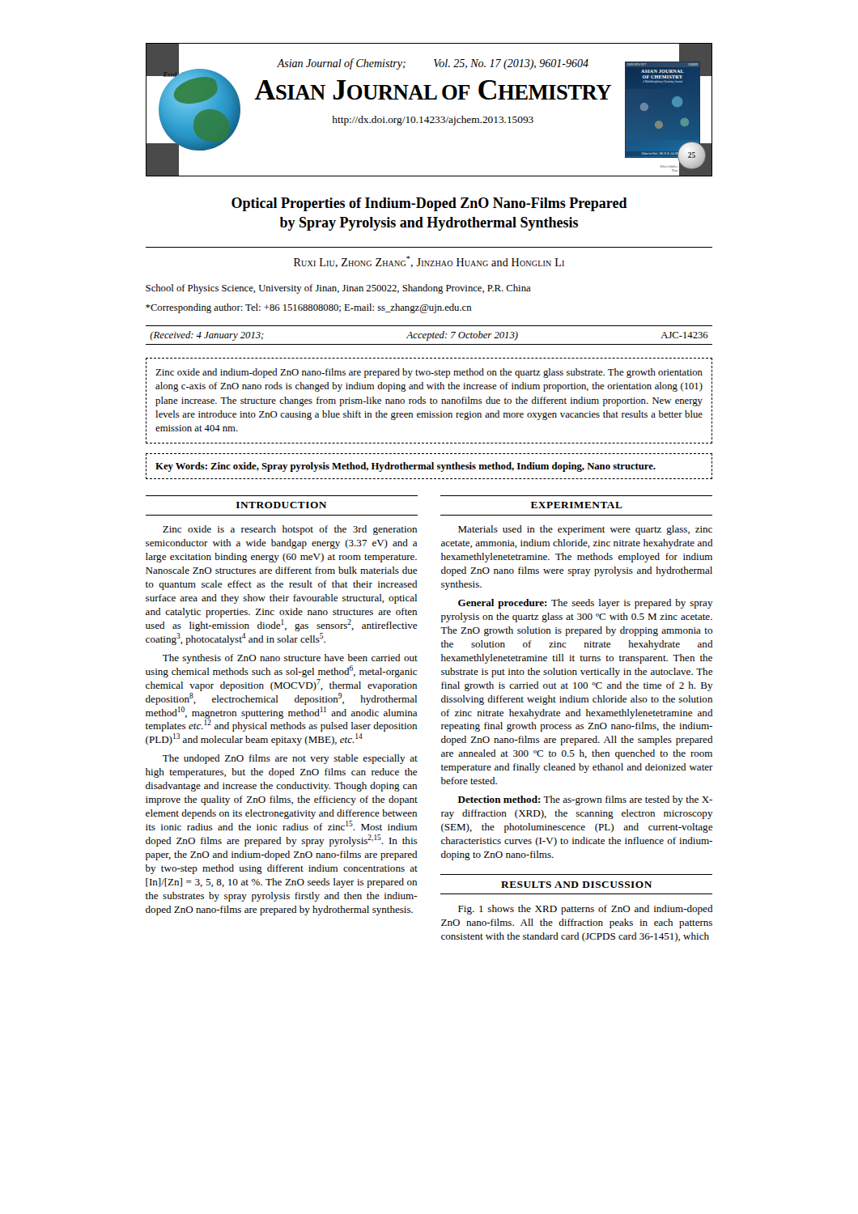Estd. 1989
Asian Journal of Chemistry; Vol. 25, No. 17 (2013), 9601-9604
ASIAN JOURNAL OF CHEMISTRY
http://dx.doi.org/10.14233/ajchem.2013.15093
ISSN 0970-7077 CODEN
ASIAN JOURNAL
OF CHEMISTRY
A Multidisciplinary Chemistry Journal
Editor-in-Chief DR. R. K. AGARWAL
25
Silver Jubilee
Year
Optical Properties of Indium-Doped ZnO Nano-Films Prepared
by Spray Pyrolysis and Hydrothermal Synthesis
Ruxi Liu, Zhong Zhang*, Jinzhao Huang and Honglin Li
School of Physics Science, University of Jinan, Jinan 250022, Shandong Province, P.R. China
*Corresponding author: Tel: +86 15168808080; E-mail: ss_zhangz@ujn.edu.cn
(Received: 4 January 2013; Accepted: 7 October 2013) AJC-14236
Zinc oxide and indium-doped ZnO nano-films are prepared by two-step method on the quartz glass substrate. The growth orientation along c-axis of ZnO nano rods is changed by indium doping and with the increase of indium proportion, the orientation along (101) plane increase. The structure changes from prism-like nano rods to nanofilms due to the different indium proportion. New energy levels are introduce into ZnO causing a blue shift in the green emission region and more oxygen vacancies that results a better blue emission at 404 nm.
Key Words: Zinc oxide, Spray pyrolysis Method, Hydrothermal synthesis method, Indium doping, Nano structure.
INTRODUCTION
Zinc oxide is a research hotspot of the 3rd generation semiconductor with a wide bandgap energy (3.37 eV) and a large excitation binding energy (60 meV) at room temperature. Nanoscale ZnO structures are different from bulk materials due to quantum scale effect as the result of that their increased surface area and they show their favourable structural, optical and catalytic properties. Zinc oxide nano structures are often used as light-emission diode1, gas sensors2, antireflective coating3, photocatalyst4 and in solar cells5.
The synthesis of ZnO nano structure have been carried out using chemical methods such as sol-gel method6, metal-organic chemical vapor deposition (MOCVD)7, thermal evaporation deposition8, electrochemical deposition9, hydrothermal method10, magnetron sputtering method11 and anodic alumina templates etc.12 and physical methods as pulsed laser deposition (PLD)13 and molecular beam epitaxy (MBE), etc.14
The undoped ZnO films are not very stable especially at high temperatures, but the doped ZnO films can reduce the disadvantage and increase the conductivity. Though doping can improve the quality of ZnO films, the efficiency of the dopant element depends on its electronegativity and difference between its ionic radius and the ionic radius of zinc15. Most indium doped ZnO films are prepared by spray pyrolysis2,15. In this paper, the ZnO and indium-doped ZnO nano-films are prepared by two-step method using different indium concentrations at [In]/[Zn] = 3, 5, 8, 10 at %. The ZnO seeds layer is prepared on the substrates by spray pyrolysis firstly and then the indium-doped ZnO nano-films are prepared by hydrothermal synthesis.
EXPERIMENTAL
Materials used in the experiment were quartz glass, zinc acetate, ammonia, indium chloride, zinc nitrate hexahydrate and hexamethlylenetetramine. The methods employed for indium doped ZnO nano films were spray pyrolysis and hydrothermal synthesis.
General procedure: The seeds layer is prepared by spray pyrolysis on the quartz glass at 300 ºC with 0.5 M zinc acetate. The ZnO growth solution is prepared by dropping ammonia to the solution of zinc nitrate hexahydrate and hexamethlylenetetramine till it turns to transparent. Then the substrate is put into the solution vertically in the autoclave. The final growth is carried out at 100 ºC and the time of 2 h. By dissolving different weight indium chloride also to the solution of zinc nitrate hexahydrate and hexamethlylenetetramine and repeating final growth process as ZnO nano-films, the indium-doped ZnO nano-films are prepared. All the samples prepared are annealed at 300 ºC to 0.5 h, then quenched to the room temperature and finally cleaned by ethanol and deionized water before tested.
Detection method: The as-grown films are tested by the X-ray diffraction (XRD), the scanning electron microscopy (SEM), the photoluminescence (PL) and current-voltage characteristics curves (I-V) to indicate the influence of indium-doping to ZnO nano-films.
RESULTS AND DISCUSSION
Fig. 1 shows the XRD patterns of ZnO and indium-doped ZnO nano-films. All the diffraction peaks in each patterns consistent with the standard card (JCPDS card 36-1451), which